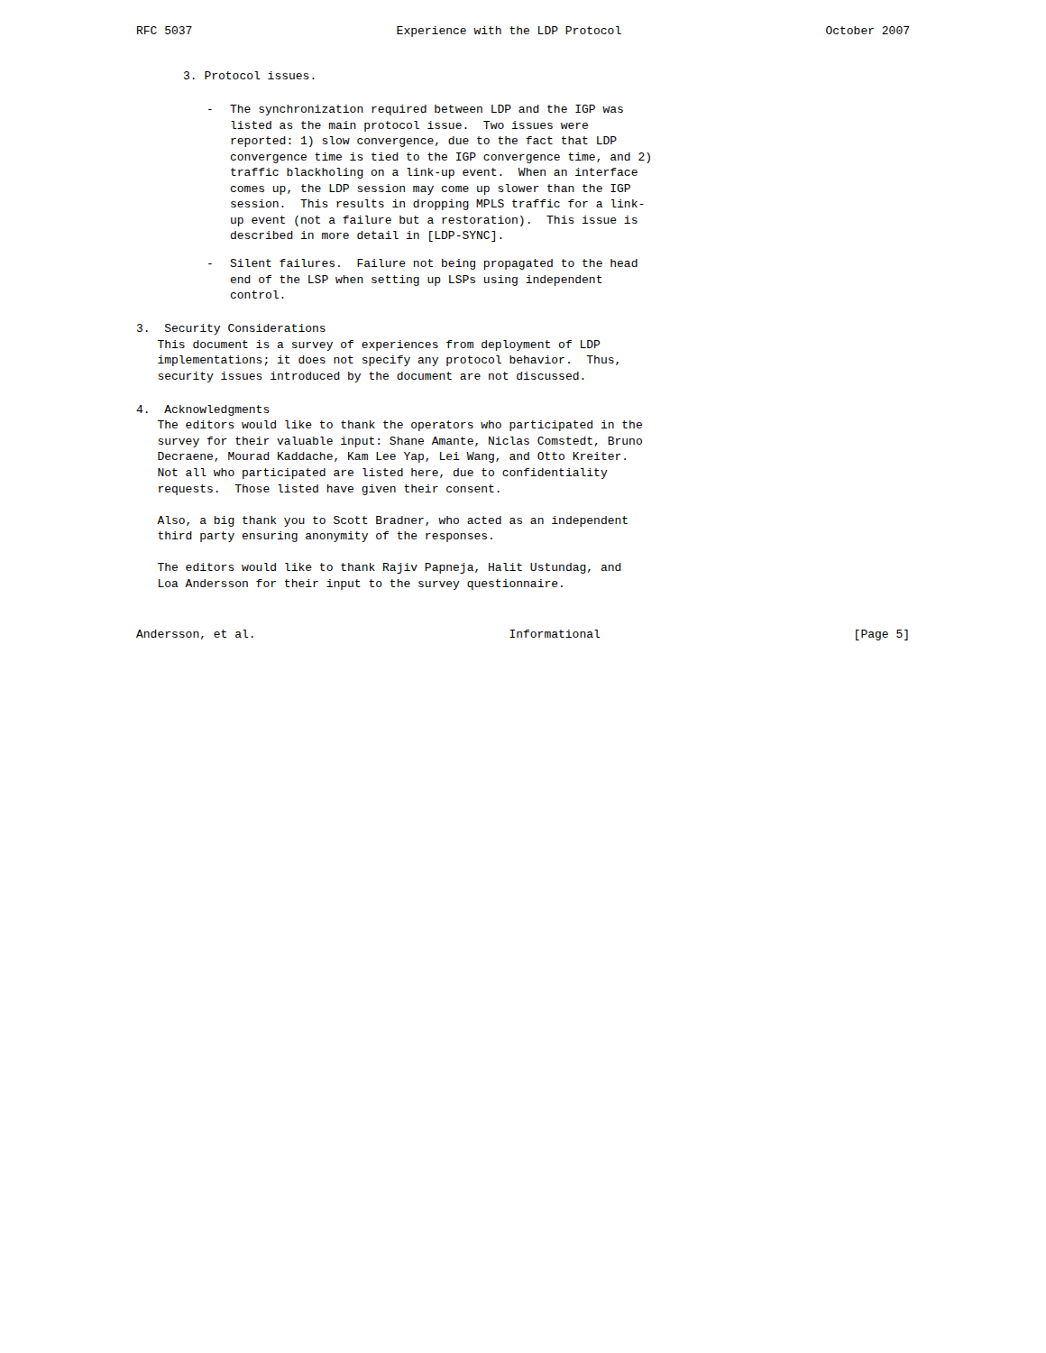RFC 5037 Experience with the LDP Protocol October 2007
3. Protocol issues.
-
The synchronization required between LDP and the IGP was
listed as the main protocol issue.  Two issues were
reported: 1) slow convergence, due to the fact that LDP
convergence time is tied to the IGP convergence time, and 2)
traffic blackholing on a link-up event.  When an interface
comes up, the LDP session may come up slower than the IGP
session.  This results in dropping MPLS traffic for a link-
up event (not a failure but a restoration).  This issue is
described in more detail in [LDP-SYNC].
-
Silent failures.  Failure not being propagated to the head
end of the LSP when setting up LSPs using independent
control.
3.  Security Considerations
   This document is a survey of experiences from deployment of LDP
   implementations; it does not specify any protocol behavior.  Thus,
   security issues introduced by the document are not discussed.
4.  Acknowledgments
   The editors would like to thank the operators who participated in the
   survey for their valuable input: Shane Amante, Niclas Comstedt, Bruno
   Decraene, Mourad Kaddache, Kam Lee Yap, Lei Wang, and Otto Kreiter.
   Not all who participated are listed here, due to confidentiality
   requests.  Those listed have given their consent.

   Also, a big thank you to Scott Bradner, who acted as an independent
   third party ensuring anonymity of the responses.

   The editors would like to thank Rajiv Papneja, Halit Ustundag, and
   Loa Andersson for their input to the survey questionnaire.
Andersson, et al. Informational [Page 5]